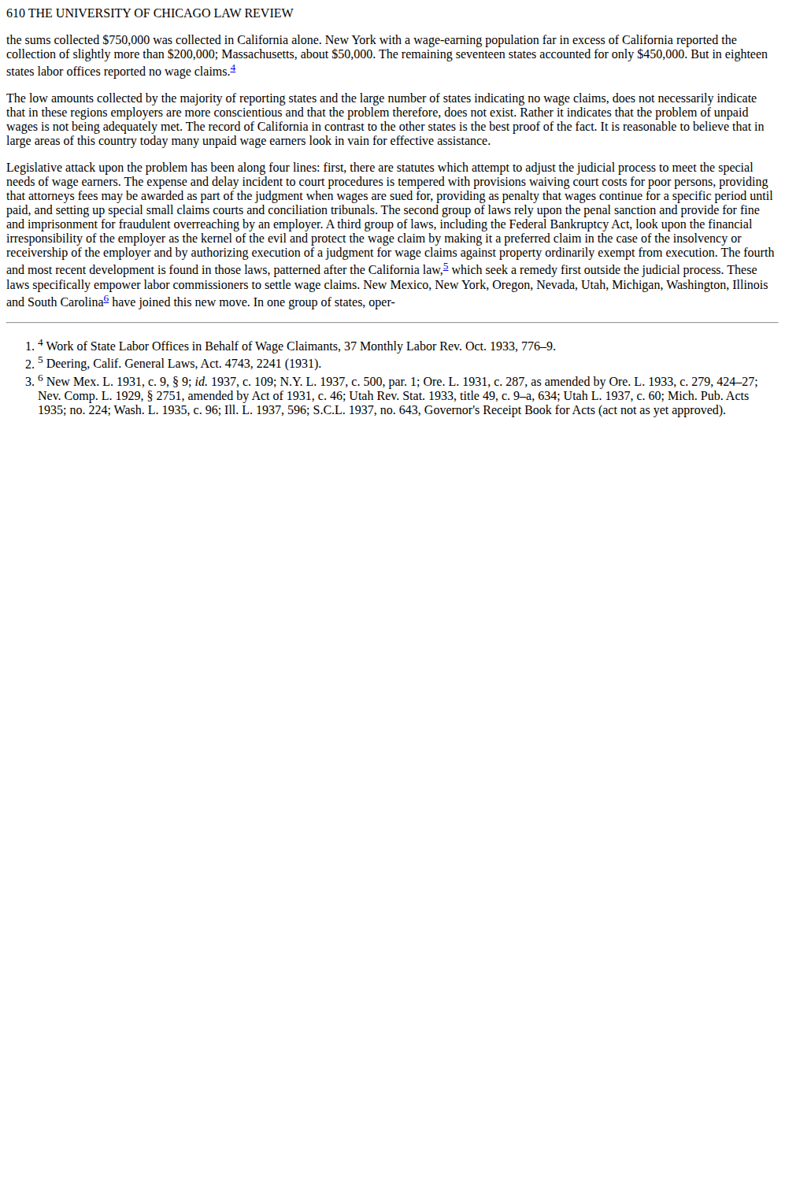610 THE UNIVERSITY OF CHICAGO LAW REVIEW
the sums collected $750,000 was collected in California alone. New York with a wage-earning population far in excess of California reported the collection of slightly more than $200,000; Massachusetts, about $50,000. The remaining seventeen states accounted for only $450,000. But in eighteen states labor offices reported no wage claims.4
The low amounts collected by the majority of reporting states and the large number of states indicating no wage claims, does not necessarily indicate that in these regions employers are more conscientious and that the problem therefore, does not exist. Rather it indicates that the problem of unpaid wages is not being adequately met. The record of California in contrast to the other states is the best proof of the fact. It is reasonable to believe that in large areas of this country today many unpaid wage earners look in vain for effective assistance.
Legislative attack upon the problem has been along four lines: first, there are statutes which attempt to adjust the judicial process to meet the special needs of wage earners. The expense and delay incident to court procedures is tempered with provisions waiving court costs for poor persons, providing that attorneys fees may be awarded as part of the judgment when wages are sued for, providing as penalty that wages continue for a specific period until paid, and setting up special small claims courts and conciliation tribunals. The second group of laws rely upon the penal sanction and provide for fine and imprisonment for fraudulent overreaching by an employer. A third group of laws, including the Federal Bankruptcy Act, look upon the financial irresponsibility of the employer as the kernel of the evil and protect the wage claim by making it a preferred claim in the case of the insolvency or receivership of the employer and by authorizing execution of a judgment for wage claims against property ordinarily exempt from execution. The fourth and most recent development is found in those laws, patterned after the California law,5 which seek a remedy first outside the judicial process. These laws specifically empower labor commissioners to settle wage claims. New Mexico, New York, Oregon, Nevada, Utah, Michigan, Washington, Illinois and South Carolina6 have joined this new move. In one group of states, oper-
4 Work of State Labor Offices in Behalf of Wage Claimants, 37 Monthly Labor Rev. Oct. 1933, 776–9.
5 Deering, Calif. General Laws, Act. 4743, 2241 (1931).
6 New Mex. L. 1931, c. 9, § 9; id. 1937, c. 109; N.Y. L. 1937, c. 500, par. 1; Ore. L. 1931, c. 287, as amended by Ore. L. 1933, c. 279, 424–27; Nev. Comp. L. 1929, § 2751, amended by Act of 1931, c. 46; Utah Rev. Stat. 1933, title 49, c. 9–a, 634; Utah L. 1937, c. 60; Mich. Pub. Acts 1935; no. 224; Wash. L. 1935, c. 96; Ill. L. 1937, 596; S.C.L. 1937, no. 643, Governor's Receipt Book for Acts (act not as yet approved).